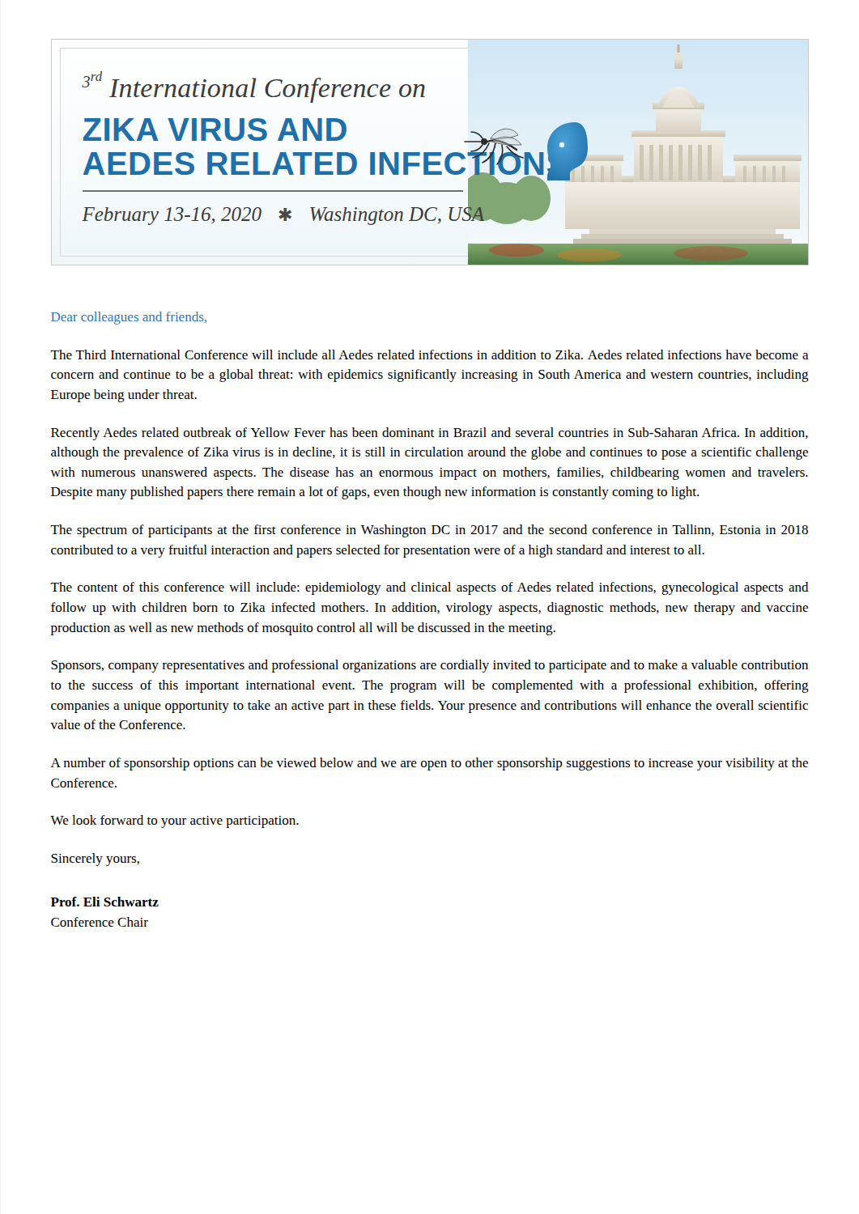3rd International Conference on
Zika Virus and
Aedes Related Infections
February 13-16, 2020 ✱ Washington DC, USA
Dear colleagues and friends,
The Third International Conference will include all Aedes related infections in addition to Zika. Aedes related infections have become a concern and continue to be a global threat: with epidemics significantly increasing in South America and western countries, including Europe being under threat.
Recently Aedes related outbreak of Yellow Fever has been dominant in Brazil and several countries in Sub-Saharan Africa. In addition, although the prevalence of Zika virus is in decline, it is still in circulation around the globe and continues to pose a scientific challenge with numerous unanswered aspects. The disease has an enormous impact on mothers, families, childbearing women and travelers. Despite many published papers there remain a lot of gaps, even though new information is constantly coming to light.
The spectrum of participants at the first conference in Washington DC in 2017 and the second conference in Tallinn, Estonia in 2018 contributed to a very fruitful interaction and papers selected for presentation were of a high standard and interest to all.
The content of this conference will include: epidemiology and clinical aspects of Aedes related infections, gynecological aspects and follow up with children born to Zika infected mothers. In addition, virology aspects, diagnostic methods, new therapy and vaccine production as well as new methods of mosquito control all will be discussed in the meeting.
Sponsors, company representatives and professional organizations are cordially invited to participate and to make a valuable contribution to the success of this important international event. The program will be complemented with a professional exhibition, offering companies a unique opportunity to take an active part in these fields. Your presence and contributions will enhance the overall scientific value of the Conference.
A number of sponsorship options can be viewed below and we are open to other sponsorship suggestions to increase your visibility at the Conference.
We look forward to your active participation.
Sincerely yours,
Prof. Eli Schwartz
Conference Chair